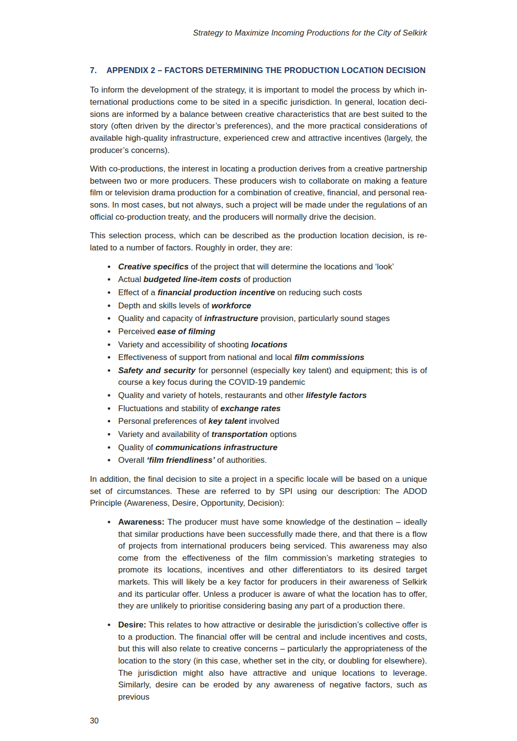Strategy to Maximize Incoming Productions for the City of Selkirk
7. APPENDIX 2 – FACTORS DETERMINING THE PRODUCTION LOCATION DECISION
To inform the development of the strategy, it is important to model the process by which international productions come to be sited in a specific jurisdiction. In general, location decisions are informed by a balance between creative characteristics that are best suited to the story (often driven by the director’s preferences), and the more practical considerations of available high-quality infrastructure, experienced crew and attractive incentives (largely, the producer’s concerns).
With co-productions, the interest in locating a production derives from a creative partnership between two or more producers. These producers wish to collaborate on making a feature film or television drama production for a combination of creative, financial, and personal reasons. In most cases, but not always, such a project will be made under the regulations of an official co-production treaty, and the producers will normally drive the decision.
This selection process, which can be described as the production location decision, is related to a number of factors. Roughly in order, they are:
Creative specifics of the project that will determine the locations and ‘look’
Actual budgeted line-item costs of production
Effect of a financial production incentive on reducing such costs
Depth and skills levels of workforce
Quality and capacity of infrastructure provision, particularly sound stages
Perceived ease of filming
Variety and accessibility of shooting locations
Effectiveness of support from national and local film commissions
Safety and security for personnel (especially key talent) and equipment; this is of course a key focus during the COVID-19 pandemic
Quality and variety of hotels, restaurants and other lifestyle factors
Fluctuations and stability of exchange rates
Personal preferences of key talent involved
Variety and availability of transportation options
Quality of communications infrastructure
Overall ‘film friendliness’ of authorities.
In addition, the final decision to site a project in a specific locale will be based on a unique set of circumstances. These are referred to by SPI using our description: The ADOD Principle (Awareness, Desire, Opportunity, Decision):
Awareness: The producer must have some knowledge of the destination – ideally that similar productions have been successfully made there, and that there is a flow of projects from international producers being serviced. This awareness may also come from the effectiveness of the film commission’s marketing strategies to promote its locations, incentives and other differentiators to its desired target markets. This will likely be a key factor for producers in their awareness of Selkirk and its particular offer. Unless a producer is aware of what the location has to offer, they are unlikely to prioritise considering basing any part of a production there.
Desire: This relates to how attractive or desirable the jurisdiction’s collective offer is to a production. The financial offer will be central and include incentives and costs, but this will also relate to creative concerns – particularly the appropriateness of the location to the story (in this case, whether set in the city, or doubling for elsewhere). The jurisdiction might also have attractive and unique locations to leverage. Similarly, desire can be eroded by any awareness of negative factors, such as previous
30